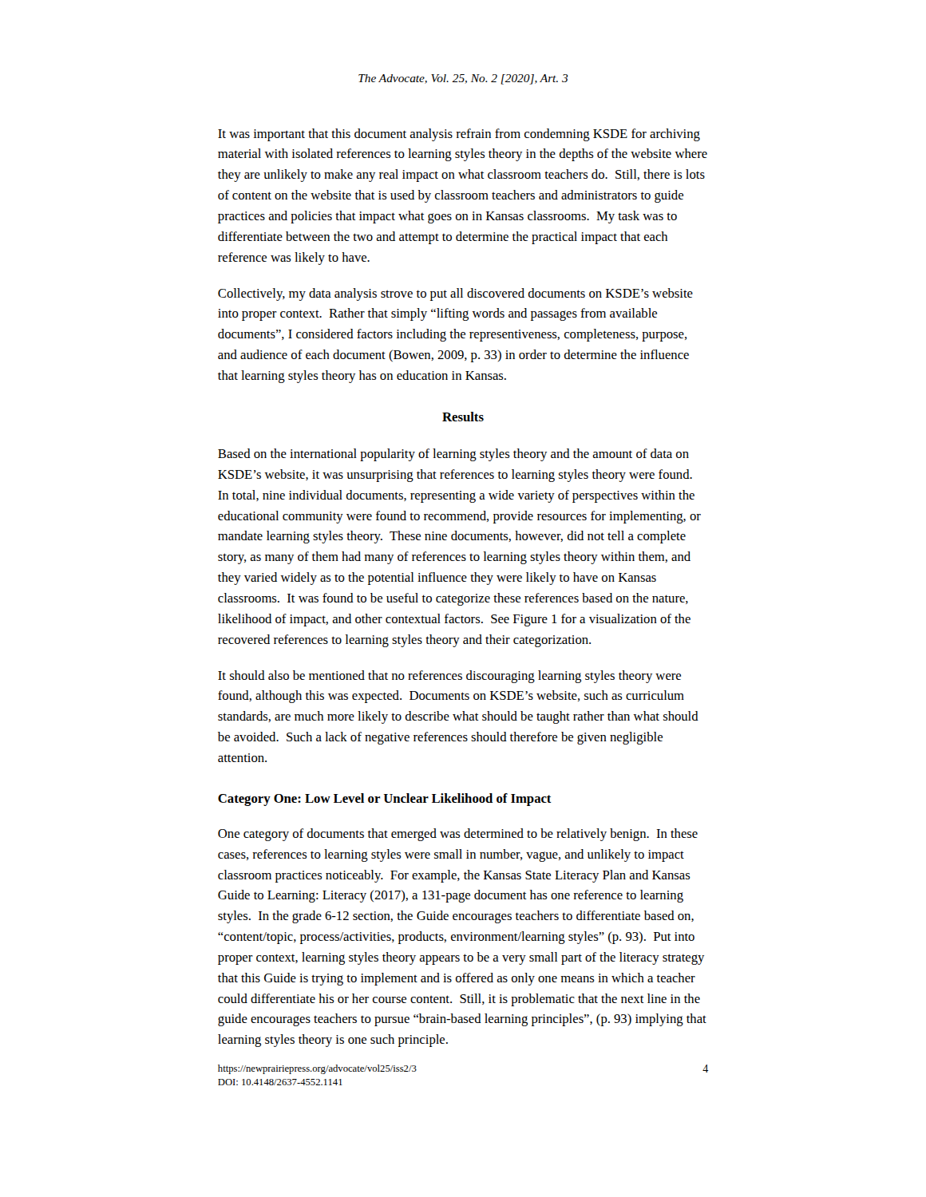The Advocate, Vol. 25, No. 2 [2020], Art. 3
It was important that this document analysis refrain from condemning KSDE for archiving material with isolated references to learning styles theory in the depths of the website where they are unlikely to make any real impact on what classroom teachers do. Still, there is lots of content on the website that is used by classroom teachers and administrators to guide practices and policies that impact what goes on in Kansas classrooms. My task was to differentiate between the two and attempt to determine the practical impact that each reference was likely to have.
Collectively, my data analysis strove to put all discovered documents on KSDE’s website into proper context. Rather that simply “lifting words and passages from available documents”, I considered factors including the representiveness, completeness, purpose, and audience of each document (Bowen, 2009, p. 33) in order to determine the influence that learning styles theory has on education in Kansas.
Results
Based on the international popularity of learning styles theory and the amount of data on KSDE’s website, it was unsurprising that references to learning styles theory were found. In total, nine individual documents, representing a wide variety of perspectives within the educational community were found to recommend, provide resources for implementing, or mandate learning styles theory. These nine documents, however, did not tell a complete story, as many of them had many of references to learning styles theory within them, and they varied widely as to the potential influence they were likely to have on Kansas classrooms. It was found to be useful to categorize these references based on the nature, likelihood of impact, and other contextual factors. See Figure 1 for a visualization of the recovered references to learning styles theory and their categorization.
It should also be mentioned that no references discouraging learning styles theory were found, although this was expected. Documents on KSDE’s website, such as curriculum standards, are much more likely to describe what should be taught rather than what should be avoided. Such a lack of negative references should therefore be given negligible attention.
Category One: Low Level or Unclear Likelihood of Impact
One category of documents that emerged was determined to be relatively benign. In these cases, references to learning styles were small in number, vague, and unlikely to impact classroom practices noticeably. For example, the Kansas State Literacy Plan and Kansas Guide to Learning: Literacy (2017), a 131-page document has one reference to learning styles. In the grade 6-12 section, the Guide encourages teachers to differentiate based on, “content/topic, process/activities, products, environment/learning styles” (p. 93). Put into proper context, learning styles theory appears to be a very small part of the literacy strategy that this Guide is trying to implement and is offered as only one means in which a teacher could differentiate his or her course content. Still, it is problematic that the next line in the guide encourages teachers to pursue “brain-based learning principles”, (p. 93) implying that learning styles theory is one such principle.
https://newprairiepress.org/advocate/vol25/iss2/3
DOI: 10.4148/2637-4552.1141
4